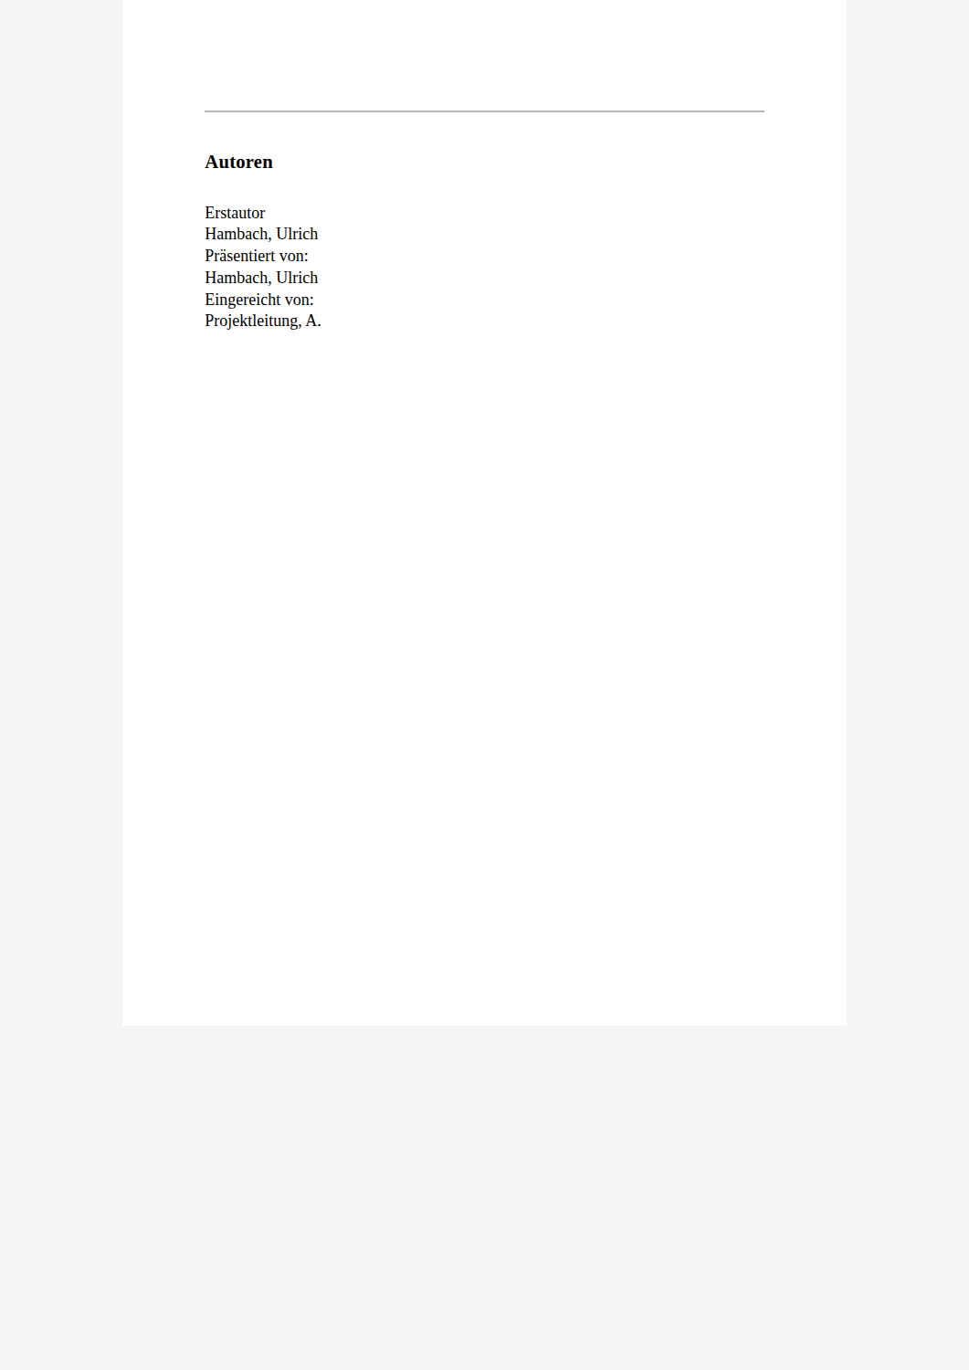Autoren
Erstautor
Hambach, Ulrich
Präsentiert von:
Hambach, Ulrich
Eingereicht von:
Projektleitung, A.